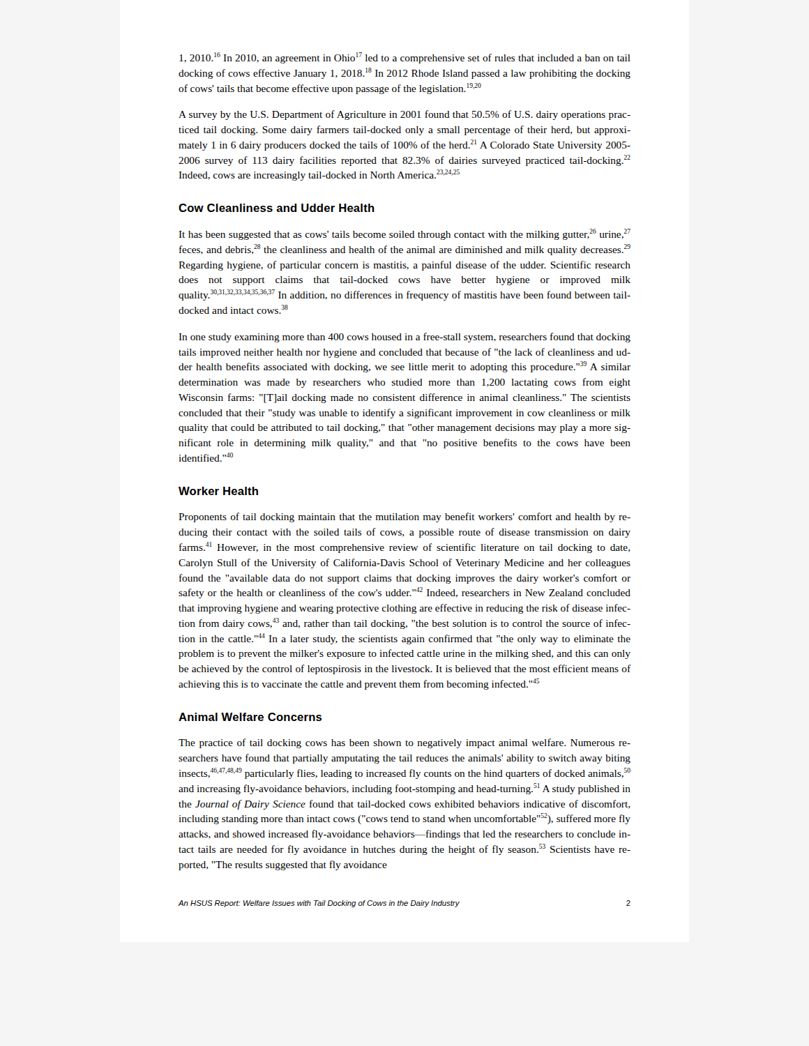1, 2010.16 In 2010, an agreement in Ohio17 led to a comprehensive set of rules that included a ban on tail docking of cows effective January 1, 2018.18 In 2012 Rhode Island passed a law prohibiting the docking of cows' tails that become effective upon passage of the legislation.19,20
A survey by the U.S. Department of Agriculture in 2001 found that 50.5% of U.S. dairy operations practiced tail docking. Some dairy farmers tail-docked only a small percentage of their herd, but approximately 1 in 6 dairy producers docked the tails of 100% of the herd.21 A Colorado State University 2005-2006 survey of 113 dairy facilities reported that 82.3% of dairies surveyed practiced tail-docking.22 Indeed, cows are increasingly tail-docked in North America.23,24,25
Cow Cleanliness and Udder Health
It has been suggested that as cows' tails become soiled through contact with the milking gutter,26 urine,27 feces, and debris,28 the cleanliness and health of the animal are diminished and milk quality decreases.29 Regarding hygiene, of particular concern is mastitis, a painful disease of the udder. Scientific research does not support claims that tail-docked cows have better hygiene or improved milk quality.30,31,32,33,34,35,36,37 In addition, no differences in frequency of mastitis have been found between tail-docked and intact cows.38
In one study examining more than 400 cows housed in a free-stall system, researchers found that docking tails improved neither health nor hygiene and concluded that because of "the lack of cleanliness and udder health benefits associated with docking, we see little merit to adopting this procedure."39 A similar determination was made by researchers who studied more than 1,200 lactating cows from eight Wisconsin farms: "[T]ail docking made no consistent difference in animal cleanliness." The scientists concluded that their "study was unable to identify a significant improvement in cow cleanliness or milk quality that could be attributed to tail docking," that "other management decisions may play a more significant role in determining milk quality," and that "no positive benefits to the cows have been identified."40
Worker Health
Proponents of tail docking maintain that the mutilation may benefit workers' comfort and health by reducing their contact with the soiled tails of cows, a possible route of disease transmission on dairy farms.41 However, in the most comprehensive review of scientific literature on tail docking to date, Carolyn Stull of the University of California-Davis School of Veterinary Medicine and her colleagues found the "available data do not support claims that docking improves the dairy worker's comfort or safety or the health or cleanliness of the cow's udder."42 Indeed, researchers in New Zealand concluded that improving hygiene and wearing protective clothing are effective in reducing the risk of disease infection from dairy cows,43 and, rather than tail docking, "the best solution is to control the source of infection in the cattle."44 In a later study, the scientists again confirmed that "the only way to eliminate the problem is to prevent the milker's exposure to infected cattle urine in the milking shed, and this can only be achieved by the control of leptospirosis in the livestock. It is believed that the most efficient means of achieving this is to vaccinate the cattle and prevent them from becoming infected."45
Animal Welfare Concerns
The practice of tail docking cows has been shown to negatively impact animal welfare. Numerous researchers have found that partially amputating the tail reduces the animals' ability to switch away biting insects,46,47,48,49 particularly flies, leading to increased fly counts on the hind quarters of docked animals,50 and increasing fly-avoidance behaviors, including foot-stomping and head-turning.51 A study published in the Journal of Dairy Science found that tail-docked cows exhibited behaviors indicative of discomfort, including standing more than intact cows ("cows tend to stand when uncomfortable"52), suffered more fly attacks, and showed increased fly-avoidance behaviors—findings that led the researchers to conclude intact tails are needed for fly avoidance in hutches during the height of fly season.53 Scientists have reported, "The results suggested that fly avoidance
An HSUS Report: Welfare Issues with Tail Docking of Cows in the Dairy Industry 2